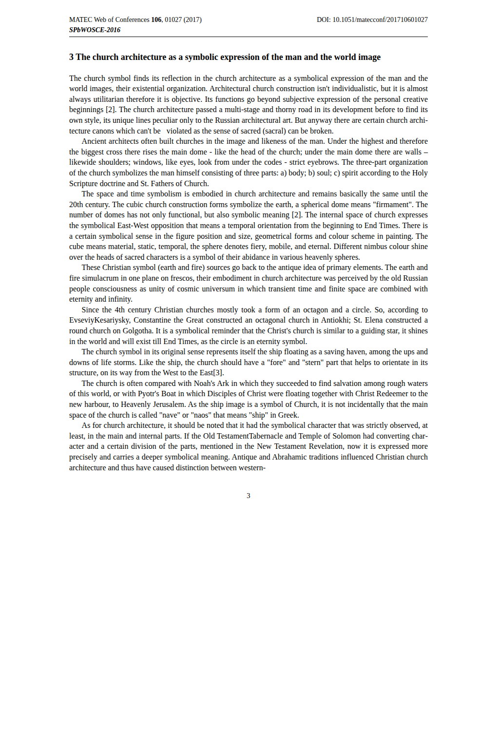MATEC Web of Conferences 106, 01027 (2017) SPbWOSCE-2016
DOI: 10.1051/matecconf/201710601027
3 The church architecture as a symbolic expression of the man and the world image
The church symbol finds its reflection in the church architecture as a symbolical expression of the man and the world images, their existential organization. Architectural church construction isn't individualistic, but it is almost always utilitarian therefore it is objective. Its functions go beyond subjective expression of the personal creative beginnings [2]. The church architecture passed a multi-stage and thorny road in its development before to find its own style, its unique lines peculiar only to the Russian architectural art. But anyway there are certain church architecture canons which can't be violated as the sense of sacred (sacral) can be broken.
Ancient architects often built churches in the image and likeness of the man. Under the highest and therefore the biggest cross there rises the main dome - like the head of the church; under the main dome there are walls –likewide shoulders; windows, like eyes, look from under the codes - strict eyebrows. The three-part organization of the church symbolizes the man himself consisting of three parts: a) body; b) soul; c) spirit according to the Holy Scripture doctrine and St. Fathers of Church.
The space and time symbolism is embodied in church architecture and remains basically the same until the 20th century. The cubic church construction forms symbolize the earth, a spherical dome means "firmament". The number of domes has not only functional, but also symbolic meaning [2]. The internal space of church expresses the symbolical East-West opposition that means a temporal orientation from the beginning to End Times. There is a certain symbolical sense in the figure position and size, geometrical forms and colour scheme in painting. The cube means material, static, temporal, the sphere denotes fiery, mobile, and eternal. Different nimbus colour shine over the heads of sacred characters is a symbol of their abidance in various heavenly spheres.
These Christian symbol (earth and fire) sources go back to the antique idea of primary elements. The earth and fire simulacrum in one plane on frescos, their embodiment in church architecture was perceived by the old Russian people consciousness as unity of cosmic universum in which transient time and finite space are combined with eternity and infinity.
Since the 4th century Christian churches mostly took a form of an octagon and a circle. So, according to EvseviyKesariysky, Constantine the Great constructed an octagonal church in Antiokhi; St. Elena constructed a round church on Golgotha. It is a symbolical reminder that the Christ's church is similar to a guiding star, it shines in the world and will exist till End Times, as the circle is an eternity symbol.
The church symbol in its original sense represents itself the ship floating as a saving haven, among the ups and downs of life storms. Like the ship, the church should have a "fore" and "stern" part that helps to orientate in its structure, on its way from the West to the East[3].
The church is often compared with Noah's Ark in which they succeeded to find salvation among rough waters of this world, or with Pyotr's Boat in which Disciples of Christ were floating together with Christ Redeemer to the new harbour, to Heavenly Jerusalem. As the ship image is a symbol of Church, it is not incidentally that the main space of the church is called "nave" or "naos" that means "ship" in Greek.
As for church architecture, it should be noted that it had the symbolical character that was strictly observed, at least, in the main and internal parts. If the Old TestamentTabernacle and Temple of Solomon had converting character and a certain division of the parts, mentioned in the New Testament Revelation, now it is expressed more precisely and carries a deeper symbolical meaning. Antique and Abrahamic traditions influenced Christian church architecture and thus have caused distinction between western-
3